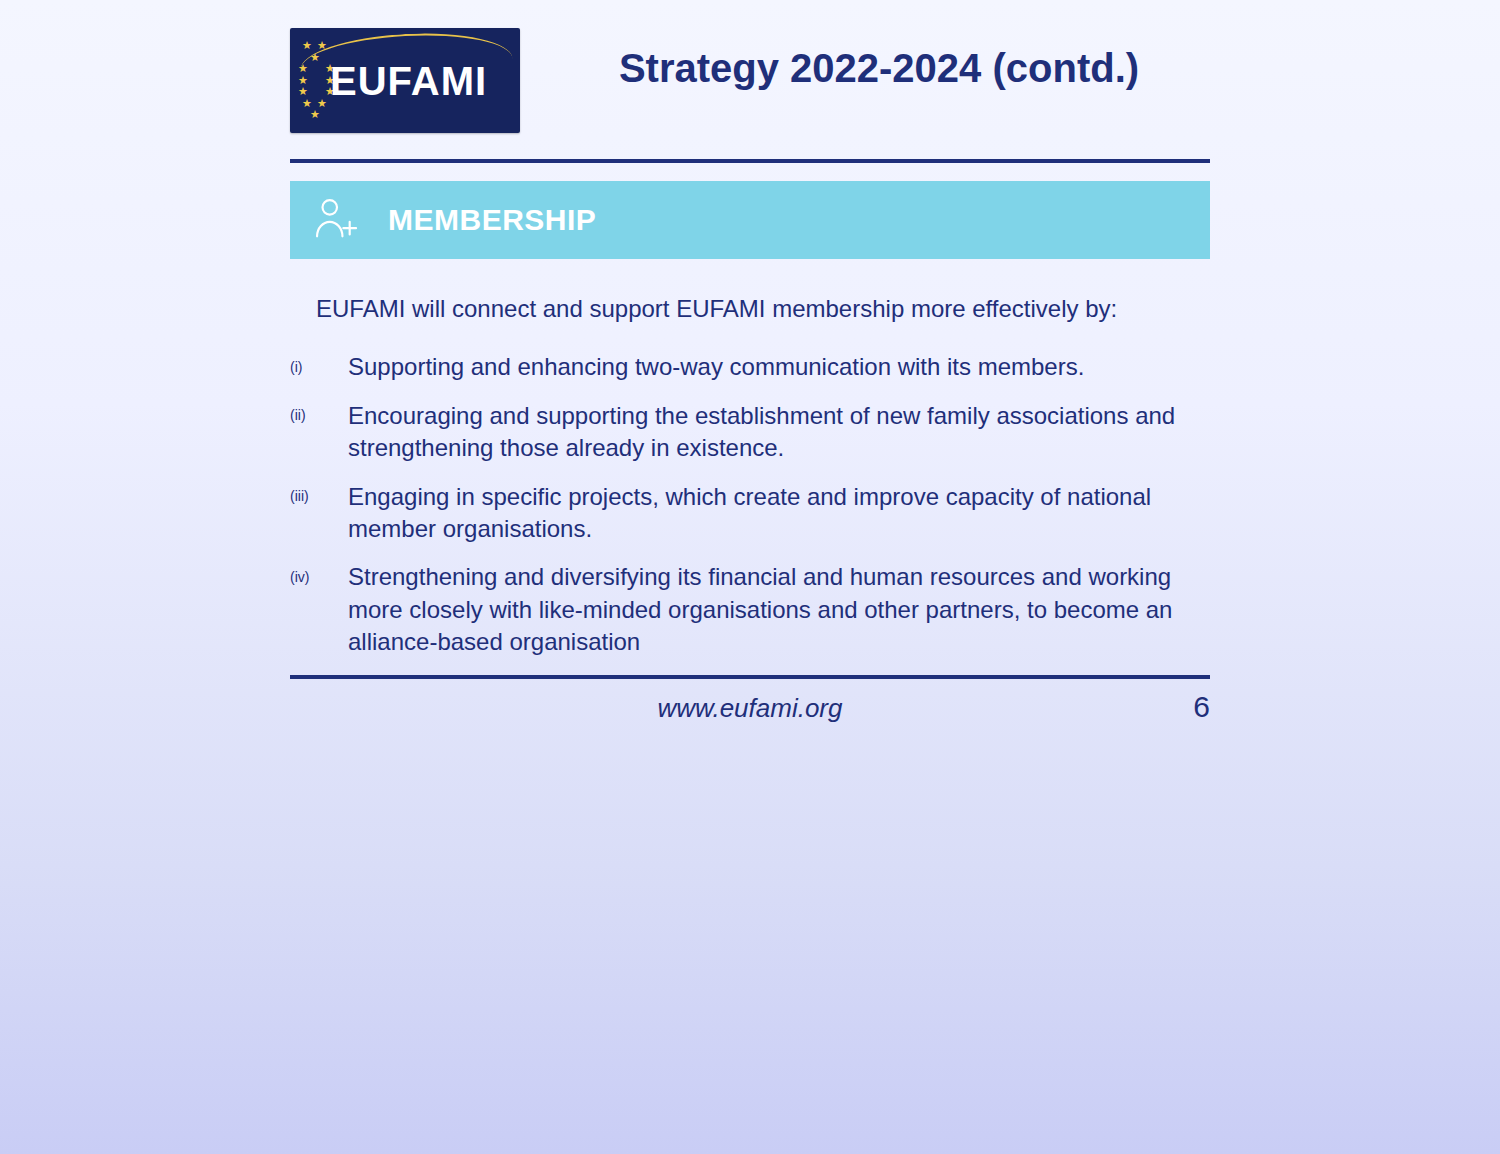★ ★ ★ ★ ★ ★ ★ ★ ★ ★ ★ ★
EUFAMI
Strategy 2022-2024 (contd.)
MEMBERSHIP
EUFAMI will connect and support EUFAMI membership more effectively by:
Supporting and enhancing two-way communication with its members.
Encouraging and supporting the establishment of new family associations and strengthening those already in existence.
Engaging in specific projects, which create and improve capacity of national member organisations.
Strengthening and diversifying its financial and human resources and working more closely with like-minded organisations and other partners, to become an alliance-based organisation
www.eufami.org 6